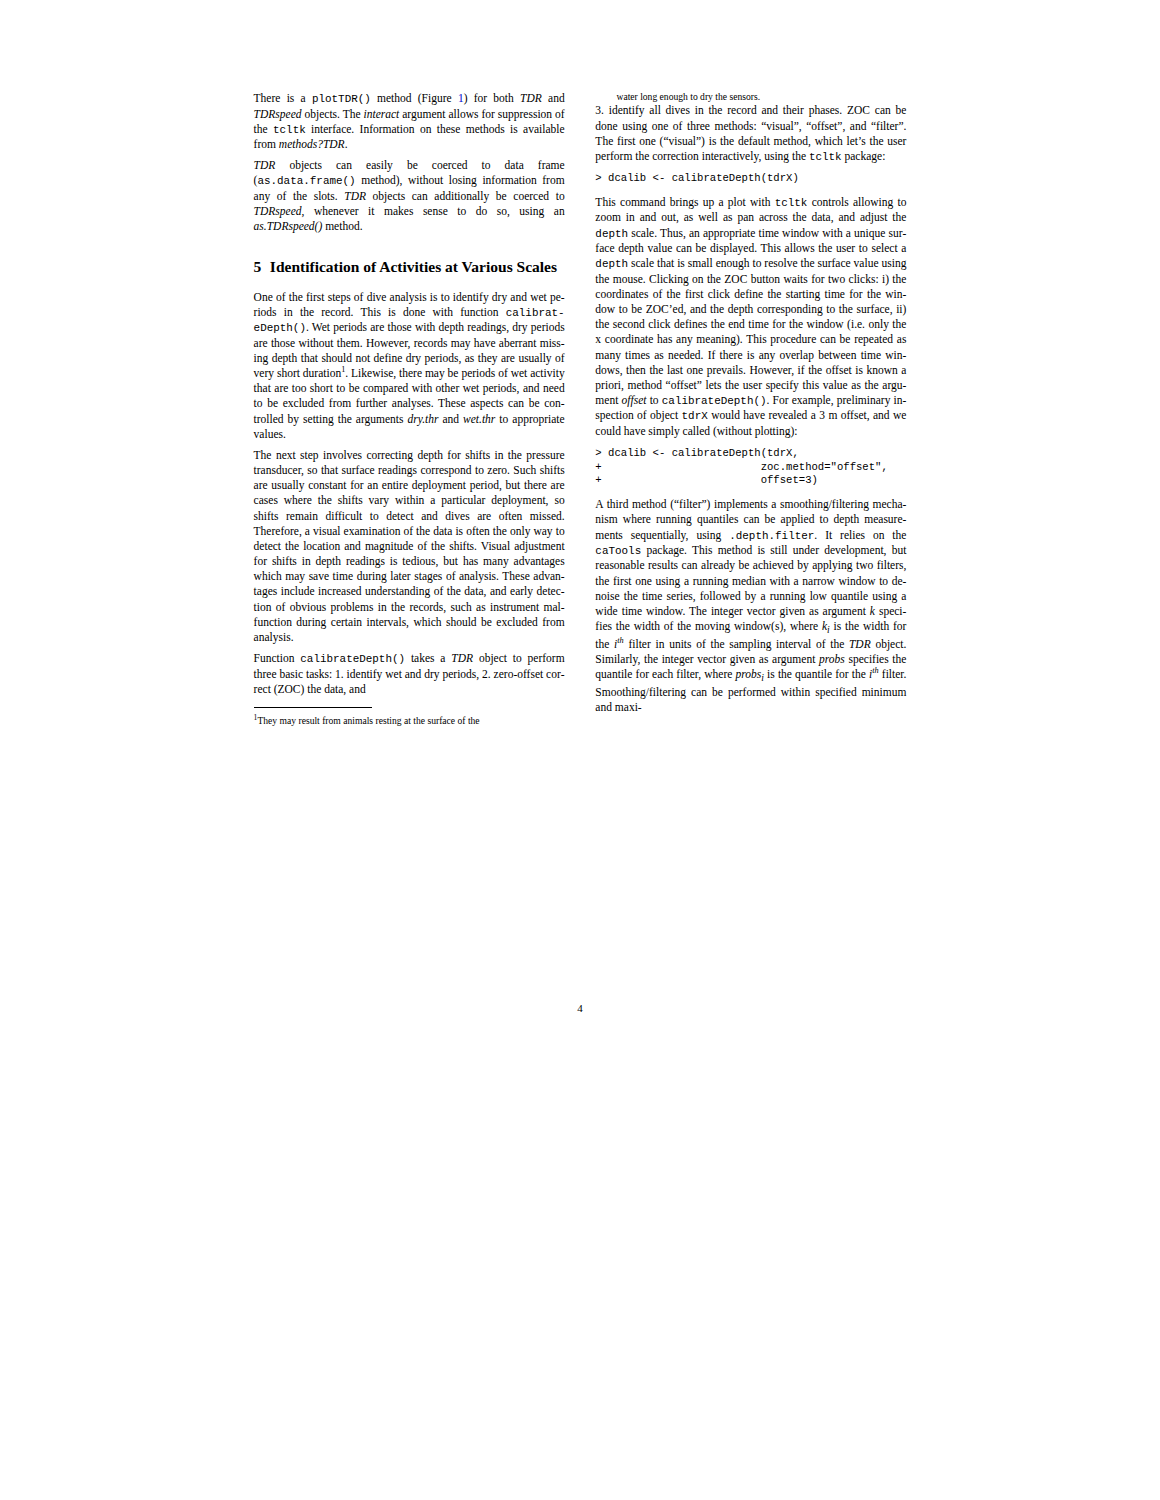There is a plotTDR() method (Figure 1) for both TDR and TDRspeed objects. The interact argument allows for suppression of the tcltk interface. Information on these methods is available from methods?TDR.
TDR objects can easily be coerced to data frame (as.data.frame() method), without losing information from any of the slots. TDR objects can additionally be coerced to TDRspeed, whenever it makes sense to do so, using an as.TDRspeed() method.
5 Identification of Activities at Various Scales
One of the first steps of dive analysis is to identify dry and wet periods in the record. This is done with function calibrateDepth(). Wet periods are those with depth readings, dry periods are those without them. However, records may have aberrant missing depth that should not define dry periods, as they are usually of very short duration1. Likewise, there may be periods of wet activity that are too short to be compared with other wet periods, and need to be excluded from further analyses. These aspects can be controlled by setting the arguments dry.thr and wet.thr to appropriate values.
The next step involves correcting depth for shifts in the pressure transducer, so that surface readings correspond to zero. Such shifts are usually constant for an entire deployment period, but there are cases where the shifts vary within a particular deployment, so shifts remain difficult to detect and dives are often missed. Therefore, a visual examination of the data is often the only way to detect the location and magnitude of the shifts. Visual adjustment for shifts in depth readings is tedious, but has many advantages which may save time during later stages of analysis. These advantages include increased understanding of the data, and early detection of obvious problems in the records, such as instrument malfunction during certain intervals, which should be excluded from analysis.
Function calibrateDepth() takes a TDR object to perform three basic tasks: 1. identify wet and dry periods, 2. zero-offset correct (ZOC) the data, and
1 They may result from animals resting at the surface of thewater long enough to dry the sensors.
3. identify all dives in the record and their phases. ZOC can be done using one of three methods: “visual”, “offset”, and “filter”. The first one (“visual”) is the default method, which let’s the user perform the correction interactively, using the tcltk package:
> dcalib <- calibrateDepth(tdrX)
This command brings up a plot with tcltk controls allowing to zoom in and out, as well as pan across the data, and adjust the depth scale. Thus, an appropriate time window with a unique surface depth value can be displayed. This allows the user to select a depth scale that is small enough to resolve the surface value using the mouse. Clicking on the ZOC button waits for two clicks: i) the coordinates of the first click define the starting time for the window to be ZOC’ed, and the depth corresponding to the surface, ii) the second click defines the end time for the window (i.e. only the x coordinate has any meaning). This procedure can be repeated as many times as needed. If there is any overlap between time windows, then the last one prevails. However, if the offset is known a priori, method “offset” lets the user specify this value as the argument offset to calibrateDepth(). For example, preliminary inspection of object tdrX would have revealed a 3 m offset, and we could have simply called (without plotting):
> dcalib <- calibrateDepth(tdrX, + zoc.method="offset", + offset=3)
A third method (“filter”) implements a smoothing/filtering mechanism where running quantiles can be applied to depth measurements sequentially, using .depth.filter. It relies on the caTools package. This method is still under development, but reasonable results can already be achieved by applying two filters, the first one using a running median with a narrow window to denoise the time series, followed by a running low quantile using a wide time window. The integer vector given as argument k specifies the width of the moving window(s), where ki is the width for the ith filter in units of the sampling interval of the TDR object. Similarly, the integer vector given as argument probs specifies the quantile for each filter, where probsi is the quantile for the ith filter. Smoothing/filtering can be performed within specified minimum and maxi-
4